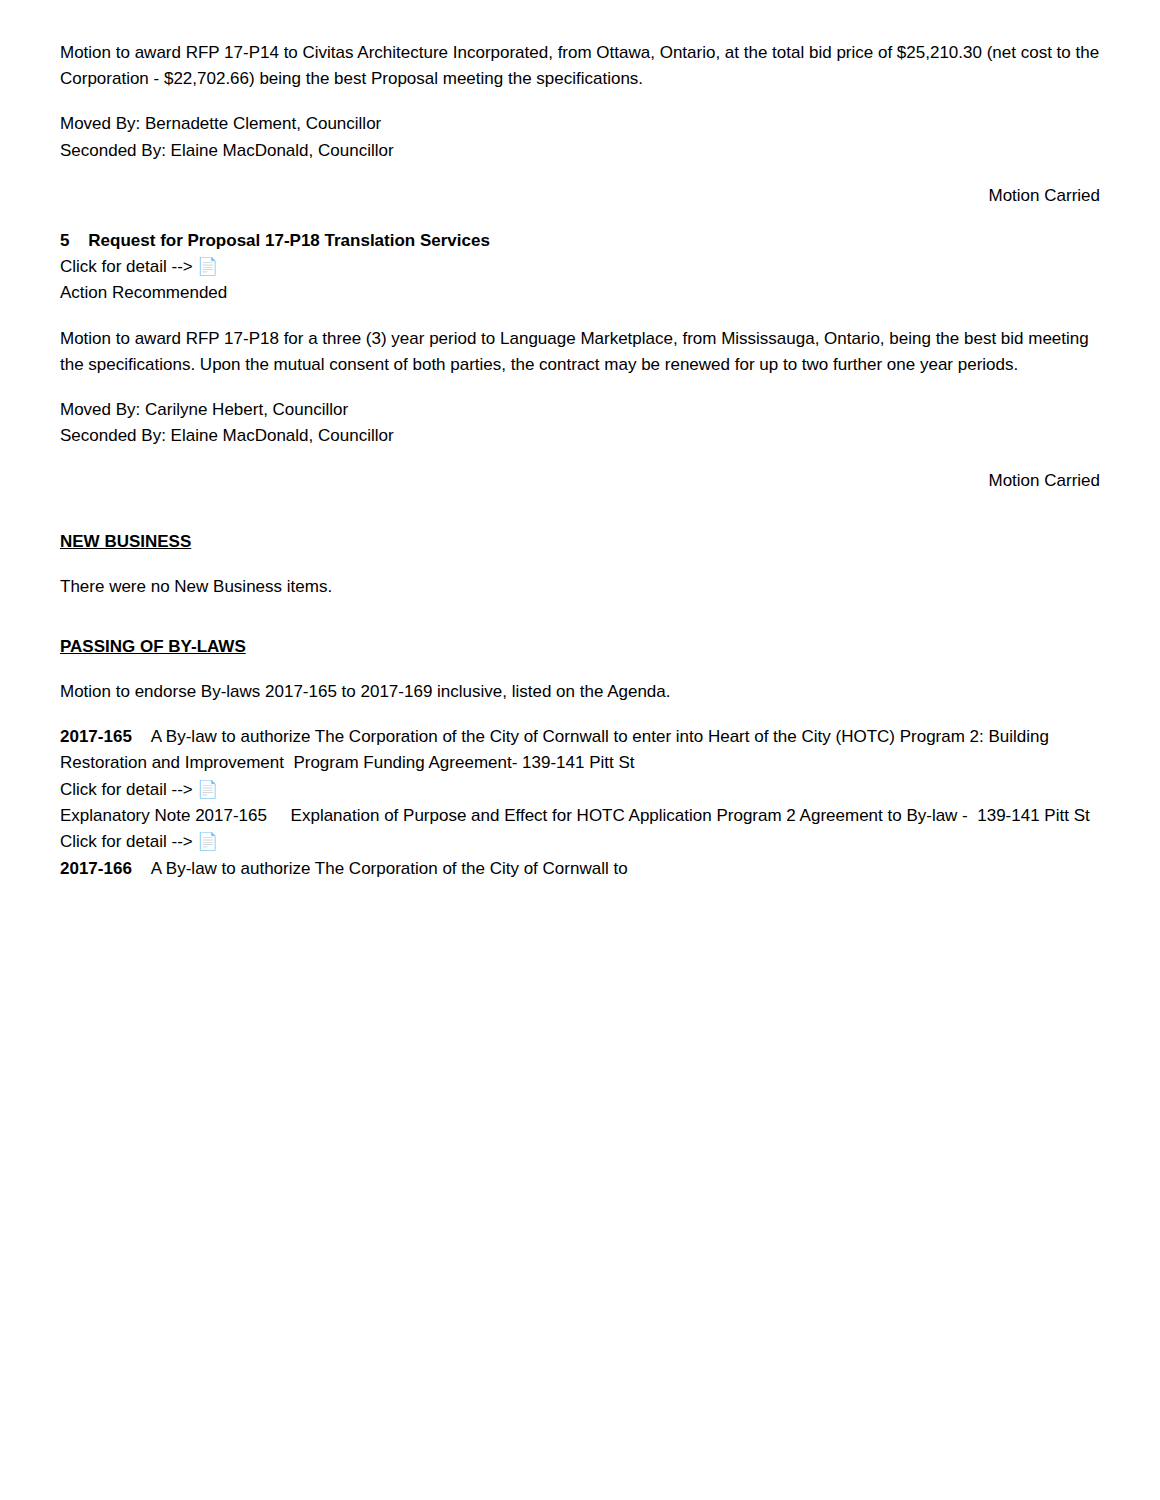Motion to award RFP 17-P14 to Civitas Architecture Incorporated, from Ottawa, Ontario, at the total bid price of $25,210.30 (net cost to the Corporation - $22,702.66) being the best Proposal meeting the specifications.
Moved By: Bernadette Clement, Councillor
Seconded By: Elaine MacDonald, Councillor
Motion Carried
5 Request for Proposal 17-P18 Translation Services
Click for detail --> 📄
Action Recommended
Motion to award RFP 17-P18 for a three (3) year period to Language Marketplace, from Mississauga, Ontario, being the best bid meeting the specifications. Upon the mutual consent of both parties, the contract may be renewed for up to two further one year periods.
Moved By: Carilyne Hebert, Councillor
Seconded By: Elaine MacDonald, Councillor
Motion Carried
NEW BUSINESS
There were no New Business items.
PASSING OF BY-LAWS
Motion to endorse By-laws 2017-165 to 2017-169 inclusive, listed on the Agenda.
2017-165 A By-law to authorize The Corporation of the City of Cornwall to enter into Heart of the City (HOTC) Program 2: Building Restoration and Improvement Program Funding Agreement- 139-141 Pitt St
Click for detail --> 📄
Explanatory Note 2017-165 Explanation of Purpose and Effect for HOTC Application Program 2 Agreement to By-law - 139-141 Pitt St
Click for detail --> 📄
2017-166 A By-law to authorize The Corporation of the City of Cornwall to